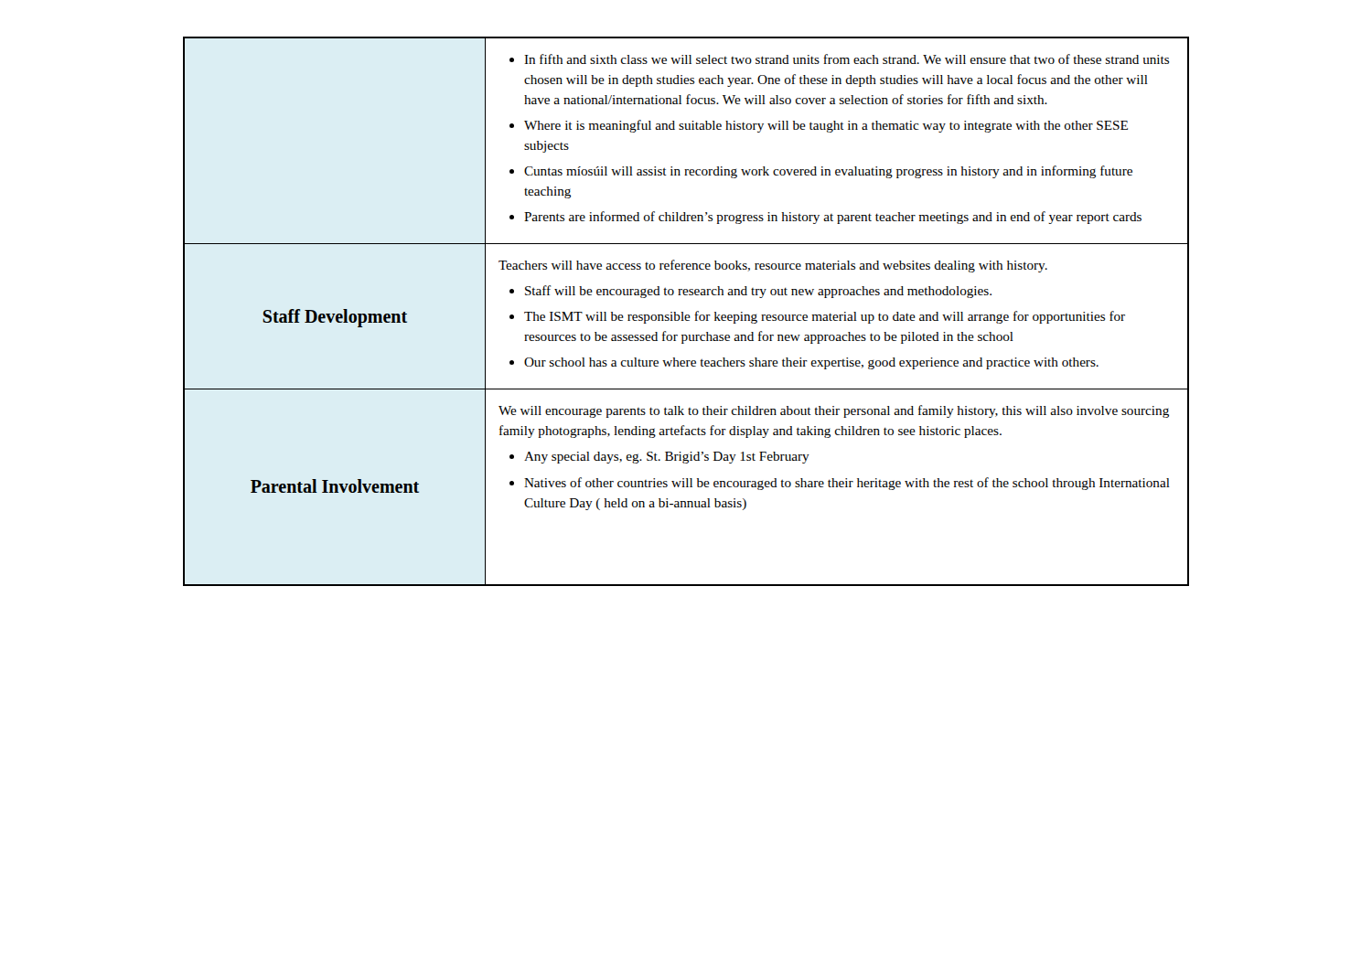| | In fifth and sixth class we will select two strand units from each strand. We will ensure that two of these strand units chosen will be in depth studies each year. One of these in depth studies will have a local focus and the other will have a national/international focus. We will also cover a selection of stories for fifth and sixth. Where it is meaningful and suitable history will be taught in a thematic way to integrate with the other SESE subjects Cuntas míosúil will assist in recording work covered in evaluating progress in history and in informing future teaching Parents are informed of children’s progress in history at parent teacher meetings and in end of year report cards |
| Staff Development | Teachers will have access to reference books, resource materials and websites dealing with history. Staff will be encouraged to research and try out new approaches and methodologies. The ISMT will be responsible for keeping resource material up to date and will arrange for opportunities for resources to be assessed for purchase and for new approaches to be piloted in the school Our school has a culture where teachers share their expertise, good experience and practice with others. |
| Parental Involvement | We will encourage parents to talk to their children about their personal and family history, this will also involve sourcing family photographs, lending artefacts for display and taking children to see historic places. Any special days, eg. St. Brigid’s Day 1st February Natives of other countries will be encouraged to share their heritage with the rest of the school through International Culture Day ( held on a bi-annual basis) |